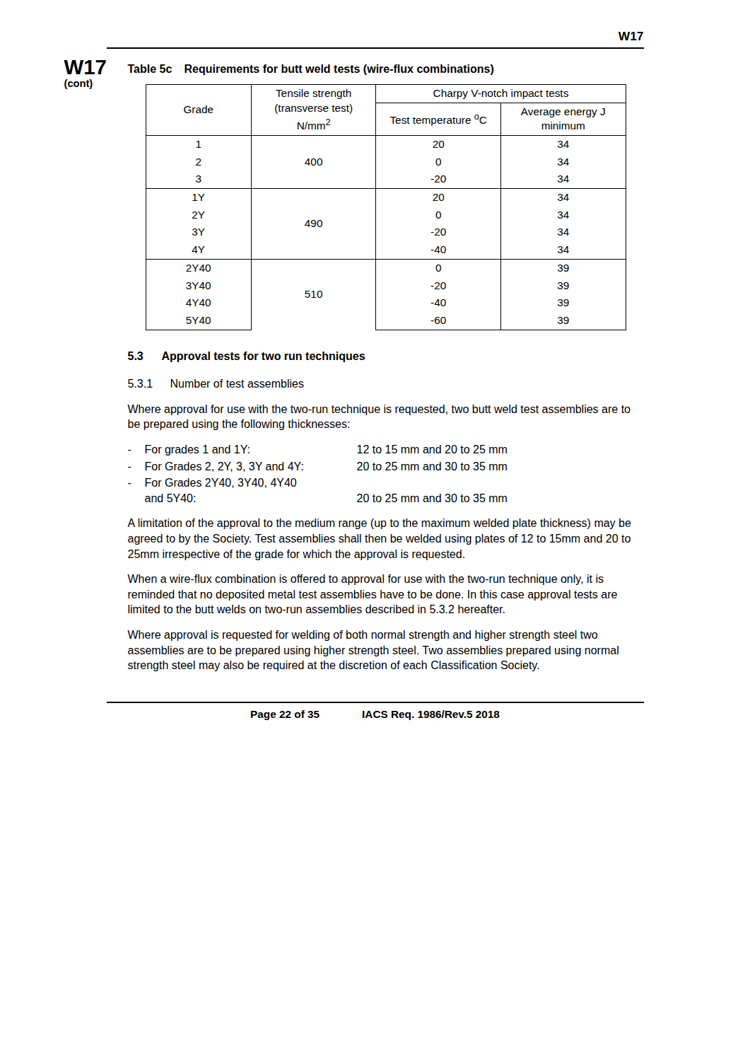W17
W17
(cont)
Table 5c Requirements for butt weld tests (wire-flux combinations)
| Grade | Tensile strength (transverse test) N/mm 2 | Charpy V-notch impact tests |
| --- | --- | --- |
| Test temperature o C | Average energy J minimum |
| 1 | 400 | 20 | 34 |
| 2 | 0 | 34 |
| 3 | -20 | 34 |
| 1Y | 490 | 20 | 34 |
| 2Y | 0 | 34 |
| 3Y | -20 | 34 |
| 4Y | -40 | 34 |
| 2Y40 | 510 | 0 | 39 |
| 3Y40 | -20 | 39 |
| 4Y40 | -40 | 39 |
| 5Y40 | -60 | 39 |
5.3 Approval tests for two run techniques
5.3.1 Number of test assemblies
Where approval for use with the two-run technique is requested, two butt weld test assemblies are to be prepared using the following thicknesses:
-
For grades 1 and 1Y:
12 to 15 mm and 20 to 25 mm
-
For Grades 2, 2Y, 3, 3Y and 4Y:
20 to 25 mm and 30 to 35 mm
-
For Grades 2Y40, 3Y40, 4Y40
and 5Y40:
20 to 25 mm and 30 to 35 mm
A limitation of the approval to the medium range (up to the maximum welded plate thickness) may be agreed to by the Society. Test assemblies shall then be welded using plates of 12 to 15mm and 20 to 25mm irrespective of the grade for which the approval is requested.
When a wire-flux combination is offered to approval for use with the two-run technique only, it is reminded that no deposited metal test assemblies have to be done. In this case approval tests are limited to the butt welds on two-run assemblies described in 5.3.2 hereafter.
Where approval is requested for welding of both normal strength and higher strength steel two assemblies are to be prepared using higher strength steel. Two assemblies prepared using normal strength steel may also be required at the discretion of each Classification Society.
Page 22 of 35
IACS Req. 1986/Rev.5 2018